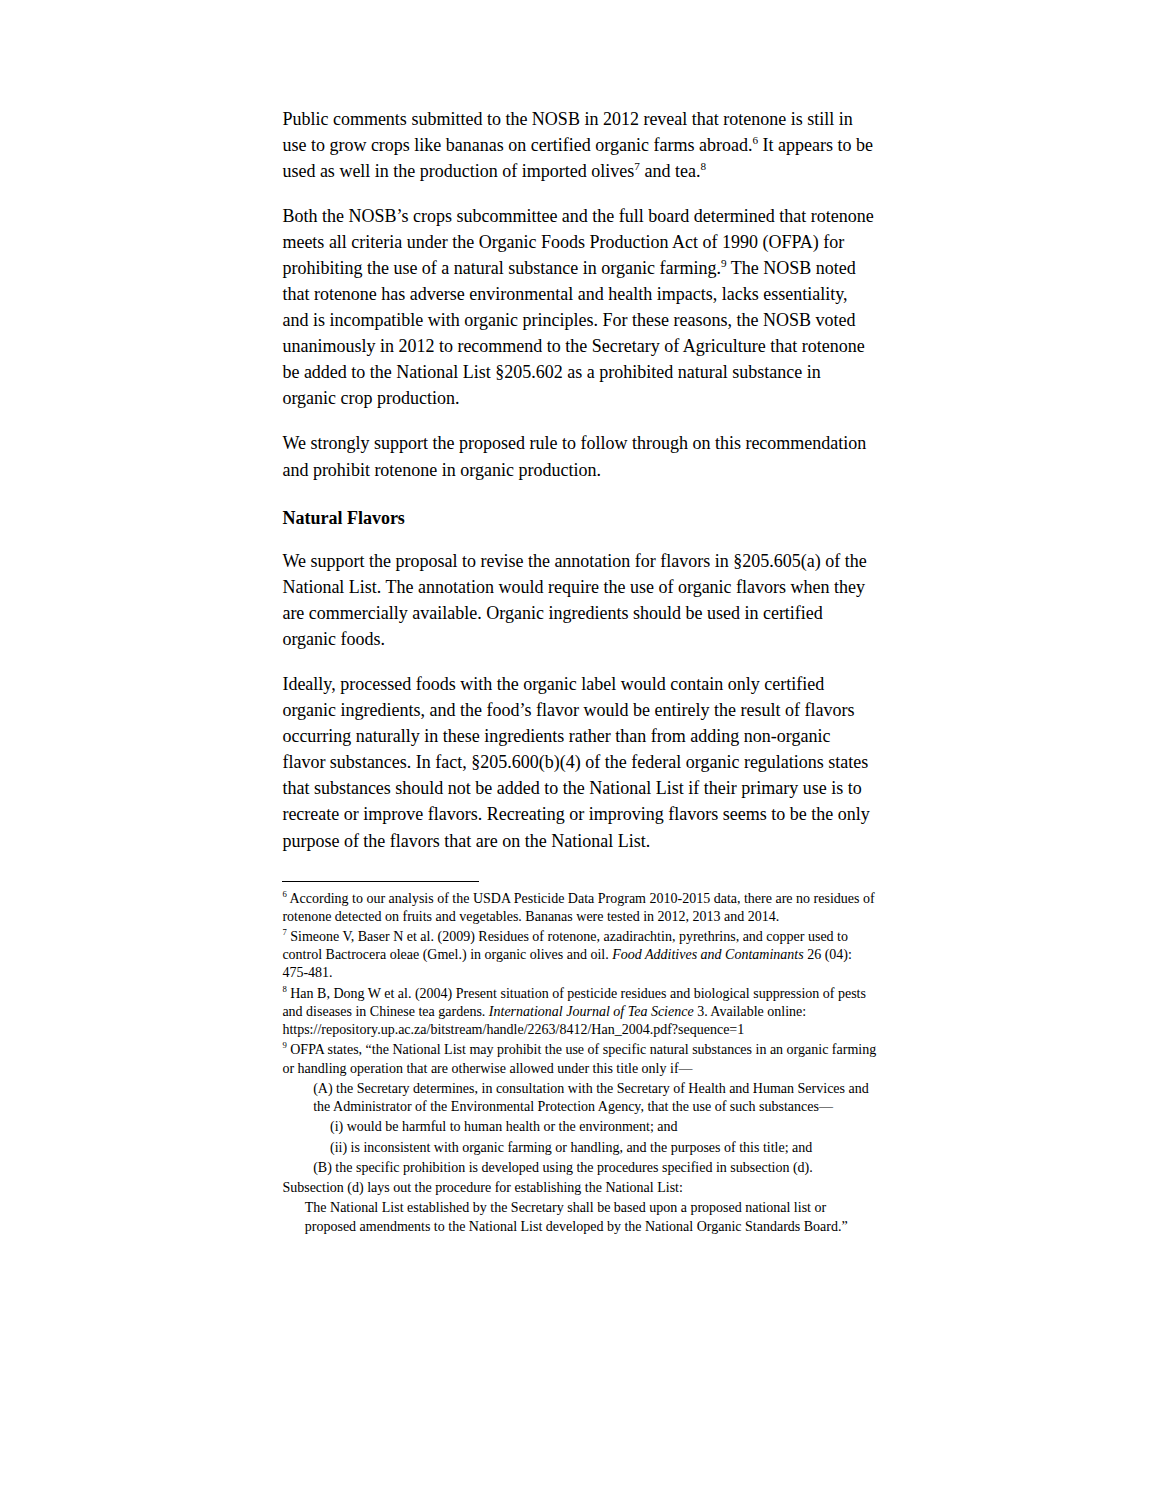Public comments submitted to the NOSB in 2012 reveal that rotenone is still in use to grow crops like bananas on certified organic farms abroad.6 It appears to be used as well in the production of imported olives7 and tea.8
Both the NOSB’s crops subcommittee and the full board determined that rotenone meets all criteria under the Organic Foods Production Act of 1990 (OFPA) for prohibiting the use of a natural substance in organic farming.9 The NOSB noted that rotenone has adverse environmental and health impacts, lacks essentiality, and is incompatible with organic principles. For these reasons, the NOSB voted unanimously in 2012 to recommend to the Secretary of Agriculture that rotenone be added to the National List §205.602 as a prohibited natural substance in organic crop production.
We strongly support the proposed rule to follow through on this recommendation and prohibit rotenone in organic production.
Natural Flavors
We support the proposal to revise the annotation for flavors in §205.605(a) of the National List. The annotation would require the use of organic flavors when they are commercially available. Organic ingredients should be used in certified organic foods.
Ideally, processed foods with the organic label would contain only certified organic ingredients, and the food’s flavor would be entirely the result of flavors occurring naturally in these ingredients rather than from adding non-organic flavor substances. In fact, §205.600(b)(4) of the federal organic regulations states that substances should not be added to the National List if their primary use is to recreate or improve flavors. Recreating or improving flavors seems to be the only purpose of the flavors that are on the National List.
6 According to our analysis of the USDA Pesticide Data Program 2010-2015 data, there are no residues of rotenone detected on fruits and vegetables. Bananas were tested in 2012, 2013 and 2014.
7 Simeone V, Baser N et al. (2009) Residues of rotenone, azadirachtin, pyrethrins, and copper used to control Bactrocera oleae (Gmel.) in organic olives and oil. Food Additives and Contaminants 26 (04): 475-481.
8 Han B, Dong W et al. (2004) Present situation of pesticide residues and biological suppression of pests and diseases in Chinese tea gardens. International Journal of Tea Science 3. Available online: https://repository.up.ac.za/bitstream/handle/2263/8412/Han_2004.pdf?sequence=1
9 OFPA states, “the National List may prohibit the use of specific natural substances in an organic farming or handling operation that are otherwise allowed under this title only if—
(A) the Secretary determines, in consultation with the Secretary of Health and Human Services and the Administrator of the Environmental Protection Agency, that the use of such substances—
(i) would be harmful to human health or the environment; and
(ii) is inconsistent with organic farming or handling, and the purposes of this title; and
(B) the specific prohibition is developed using the procedures specified in subsection (d).
Subsection (d) lays out the procedure for establishing the National List:
The National List established by the Secretary shall be based upon a proposed national list or proposed amendments to the National List developed by the National Organic Standards Board.”